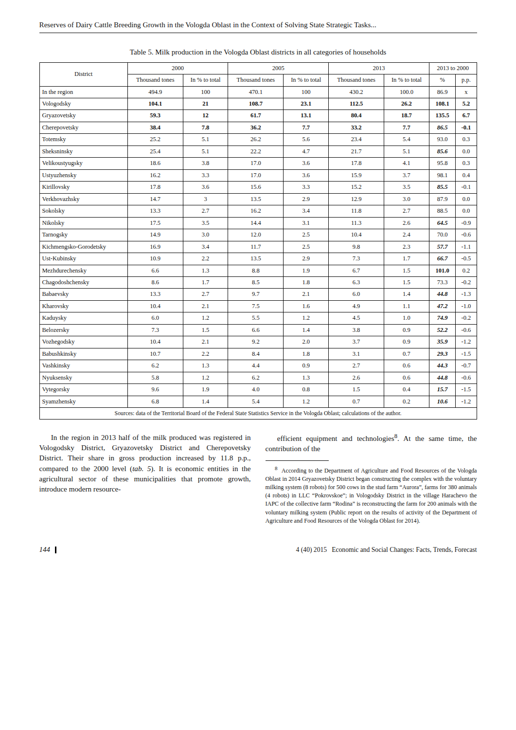Reserves of Dairy Cattle Breeding Growth in the Vologda Oblast in the Context of Solving State Strategic Tasks...
Table 5. Milk production in the Vologda Oblast districts in all categories of households
| District | 2000 | 2005 | 2013 | 2013 to 2000 |
| --- | --- | --- | --- | --- |
| Thousand tones | In % to total | Thousand tones | In % to total | Thousand tones | In % to total | % | p.p. |
| In the region | 494.9 | 100 | 470.1 | 100 | 430.2 | 100.0 | 86.9 | x |
| Vologodsky | 104.1 | 21 | 108.7 | 23.1 | 112.5 | 26.2 | 108.1 | 5.2 |
| Gryazovetsky | 59.3 | 12 | 61.7 | 13.1 | 80.4 | 18.7 | 135.5 | 6.7 |
| Cherepovetsky | 38.4 | 7.8 | 36.2 | 7.7 | 33.2 | 7.7 | 86.5 | -0.1 |
| Totemsky | 25.2 | 5.1 | 26.2 | 5.6 | 23.4 | 5.4 | 93.0 | 0.3 |
| Sheksninsky | 25.4 | 5.1 | 22.2 | 4.7 | 21.7 | 5.1 | 85.6 | 0.0 |
| Velikoustyugsky | 18.6 | 3.8 | 17.0 | 3.6 | 17.8 | 4.1 | 95.8 | 0.3 |
| Ustyuzhensky | 16.2 | 3.3 | 17.0 | 3.6 | 15.9 | 3.7 | 98.1 | 0.4 |
| Kirillovsky | 17.8 | 3.6 | 15.6 | 3.3 | 15.2 | 3.5 | 85.5 | -0.1 |
| Verkhovazhsky | 14.7 | 3 | 13.5 | 2.9 | 12.9 | 3.0 | 87.9 | 0.0 |
| Sokolsky | 13.3 | 2.7 | 16.2 | 3.4 | 11.8 | 2.7 | 88.5 | 0.0 |
| Nikolsky | 17.5 | 3.5 | 14.4 | 3.1 | 11.3 | 2.6 | 64.5 | -0.9 |
| Tarnogsky | 14.9 | 3.0 | 12.0 | 2.5 | 10.4 | 2.4 | 70.0 | -0.6 |
| Kichmengsko-Gorodetsky | 16.9 | 3.4 | 11.7 | 2.5 | 9.8 | 2.3 | 57.7 | -1.1 |
| Ust-Kubinsky | 10.9 | 2.2 | 13.5 | 2.9 | 7.3 | 1.7 | 66.7 | -0.5 |
| Mezhdurechensky | 6.6 | 1.3 | 8.8 | 1.9 | 6.7 | 1.5 | 101.0 | 0.2 |
| Chagodoshchensky | 8.6 | 1.7 | 8.5 | 1.8 | 6.3 | 1.5 | 73.3 | -0.2 |
| Babaevsky | 13.3 | 2.7 | 9.7 | 2.1 | 6.0 | 1.4 | 44.8 | -1.3 |
| Kharovsky | 10.4 | 2.1 | 7.5 | 1.6 | 4.9 | 1.1 | 47.2 | -1.0 |
| Kaduysky | 6.0 | 1.2 | 5.5 | 1.2 | 4.5 | 1.0 | 74.9 | -0.2 |
| Belozersky | 7.3 | 1.5 | 6.6 | 1.4 | 3.8 | 0.9 | 52.2 | -0.6 |
| Vozhegodsky | 10.4 | 2.1 | 9.2 | 2.0 | 3.7 | 0.9 | 35.9 | -1.2 |
| Babushkinsky | 10.7 | 2.2 | 8.4 | 1.8 | 3.1 | 0.7 | 29.3 | -1.5 |
| Vashkinsky | 6.2 | 1.3 | 4.4 | 0.9 | 2.7 | 0.6 | 44.3 | -0.7 |
| Nyuksensky | 5.8 | 1.2 | 6.2 | 1.3 | 2.6 | 0.6 | 44.8 | -0.6 |
| Vytegorsky | 9.6 | 1.9 | 4.0 | 0.8 | 1.5 | 0.4 | 15.7 | -1.5 |
| Syamzhensky | 6.8 | 1.4 | 5.4 | 1.2 | 0.7 | 0.2 | 10.6 | -1.2 |
| Sources: data of the Territorial Board of the Federal State Statistics Service in the Vologda Oblast; calculations of the author. |
In the region in 2013 half of the milk produced was registered in Vologodsky District, Gryazovetsky District and Cherepovetsky District. Their share in gross production increased by 11.8 p.p., compared to the 2000 level (tab. 5). It is economic entities in the agricultural sector of these municipalities that promote growth, introduce modern resource-
efficient equipment and technologies8. At the same time, the contribution of the
8 According to the Department of Agriculture and Food Resources of the Vologda Oblast in 2014 Gryazovetsky District began constructing the complex with the voluntary milking system (8 robots) for 500 cows in the stud farm “Aurora”, farms for 380 animals (4 robots) in LLC “Pokrovskoe”; in Vologodsky District in the village Harachevo the IAPC of the collective farm “Rodina” is reconstructing the farm for 200 animals with the voluntary milking system (Public report on the results of activity of the Department of Agriculture and Food Resources of the Vologda Oblast for 2014).
144
4 (40) 2015 Economic and Social Changes: Facts, Trends, Forecast